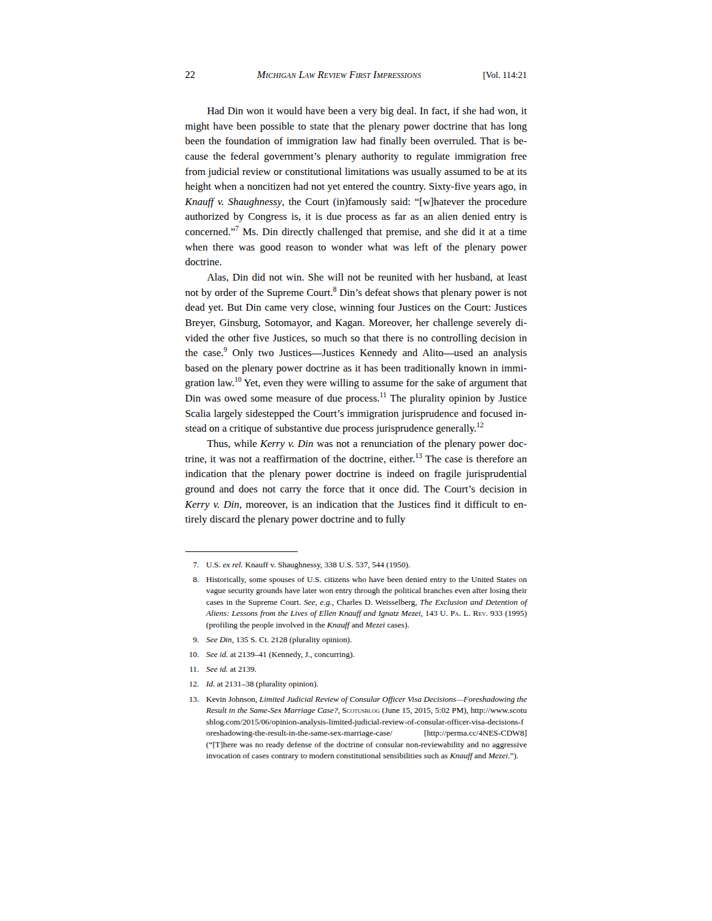22 Michigan Law Review First Impressions [Vol. 114:21
Had Din won it would have been a very big deal. In fact, if she had won, it might have been possible to state that the plenary power doctrine that has long been the foundation of immigration law had finally been overruled. That is because the federal government’s plenary authority to regulate immigration free from judicial review or constitutional limitations was usually assumed to be at its height when a noncitizen had not yet entered the country. Sixty-five years ago, in Knauff v. Shaughnessy, the Court (in)famously said: “[w]hatever the procedure authorized by Congress is, it is due process as far as an alien denied entry is concerned.”7 Ms. Din directly challenged that premise, and she did it at a time when there was good reason to wonder what was left of the plenary power doctrine.
Alas, Din did not win. She will not be reunited with her husband, at least not by order of the Supreme Court.8 Din’s defeat shows that plenary power is not dead yet. But Din came very close, winning four Justices on the Court: Justices Breyer, Ginsburg, Sotomayor, and Kagan. Moreover, her challenge severely divided the other five Justices, so much so that there is no controlling decision in the case.9 Only two Justices—Justices Kennedy and Alito—used an analysis based on the plenary power doctrine as it has been traditionally known in immigration law.10 Yet, even they were willing to assume for the sake of argument that Din was owed some measure of due process.11 The plurality opinion by Justice Scalia largely sidestepped the Court’s immigration jurisprudence and focused instead on a critique of substantive due process jurisprudence generally.12
Thus, while Kerry v. Din was not a renunciation of the plenary power doctrine, it was not a reaffirmation of the doctrine, either.13 The case is therefore an indication that the plenary power doctrine is indeed on fragile jurisprudential ground and does not carry the force that it once did. The Court’s decision in Kerry v. Din, moreover, is an indication that the Justices find it difficult to entirely discard the plenary power doctrine and to fully
7.
U.S. ex rel. Knauff v. Shaughnessy, 338 U.S. 537, 544 (1950).
8.
Historically, some spouses of U.S. citizens who have been denied entry to the United States on vague security grounds have later won entry through the political branches even after losing their cases in the Supreme Court. See, e.g., Charles D. Weisselberg, The Exclusion and Detention of Aliens: Lessons from the Lives of Ellen Knauff and Ignatz Mezei, 143 U. Pa. L. Rev. 933 (1995) (profiling the people involved in the Knauff and Mezei cases).
9.
See Din, 135 S. Ct. 2128 (plurality opinion).
10.
See id. at 2139–41 (Kennedy, J., concurring).
11.
See id. at 2139.
12.
Id. at 2131–38 (plurality opinion).
13.
Kevin Johnson, Limited Judicial Review of Consular Officer Visa Decisions—Foreshadowing the Result in the Same-Sex Marriage Case?, Scotusblog (June 15, 2015, 5:02 PM), http://www.scotusblog.com/2015/06/opinion-analysis-limited-judicial-review-of-consular-officer-visa-decisions-foreshadowing-the-result-in-the-same-sex-marriage-case/ [http://perma.cc/4NES-CDW8] (“[T]here was no ready defense of the doctrine of consular non-reviewability and no aggressive invocation of cases contrary to modern constitutional sensibilities such as Knauff and Mezei.”).